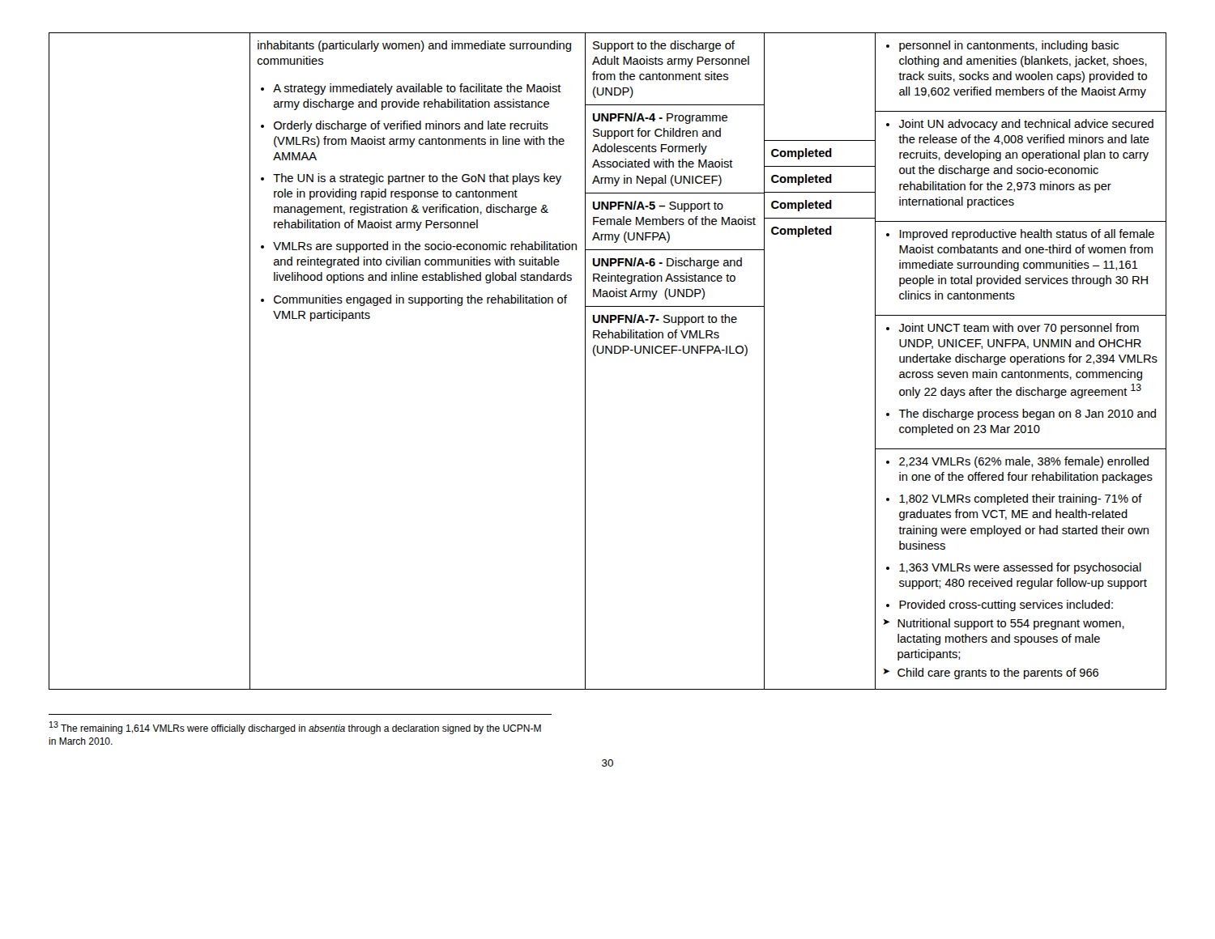| | inhabitants (particularly women) and immediate surrounding communities A strategy immediately available to facilitate the Maoist army discharge and provide rehabilitation assistance Orderly discharge of verified minors and late recruits (VMLRs) from Maoist army cantonments in line with the AMMAA The UN is a strategic partner to the GoN that plays key role in providing rapid response to cantonment management, registration & verification, discharge & rehabilitation of Maoist army Personnel VMLRs are supported in the socio-economic rehabilitation and reintegrated into civilian communities with suitable livelihood options and inline established global standards Communities engaged in supporting the rehabilitation of VMLR participants | / Support to the discharge of Adult Maoists army Personnel from the cantonment sites (UNDP) / / UNPFN/A-4 - Programme Support for Children and Adolescents Formerly Associated with the Maoist Army in Nepal (UNICEF) / / UNPFN/A-5 – Support to Female Members of the Maoist Army (UNFPA) / / UNPFN/A-6 - Discharge and Reintegration Assistance to Maoist Army (UNDP) / / UNPFN/A-7- Support to the Rehabilitation of VMLRs (UNDP-UNICEF-UNFPA-ILO) / | / Completed / / Completed / / Completed / / Completed / | / personnel in cantonments, including basic clothing and amenities (blankets, jacket, shoes, track suits, socks and woolen caps) provided to all 19,602 verified members of the Maoist Army / / Joint UN advocacy and technical advice secured the release of the 4,008 verified minors and late recruits, developing an operational plan to carry out the discharge and socio-economic rehabilitation for the 2,973 minors as per international practices / / Improved reproductive health status of all female Maoist combatants and one-third of women from immediate surrounding communities – 11,161 people in total provided services through 30 RH clinics in cantonments / / Joint UNCT team with over 70 personnel from UNDP, UNICEF, UNFPA, UNMIN and OHCHR undertake discharge operations for 2,394 VMLRs across seven main cantonments, commencing only 22 days after the discharge agreement 13 The discharge process began on 8 Jan 2010 and completed on 23 Mar 2010 / / 2,234 VMLRs (62% male, 38% female) enrolled in one of the offered four rehabilitation packages 1,802 VLMRs completed their training- 71% of graduates from VCT, ME and health-related training were employed or had started their own business 1,363 VMLRs were assessed for psychosocial support; 480 received regular follow-up support Provided cross-cutting services included: Nutritional support to 554 pregnant women, lactating mothers and spouses of male participants; Child care grants to the parents of 966 / |
13 The remaining 1,614 VMLRs were officially discharged in absentia through a declaration signed by the UCPN-M in March 2010.
30